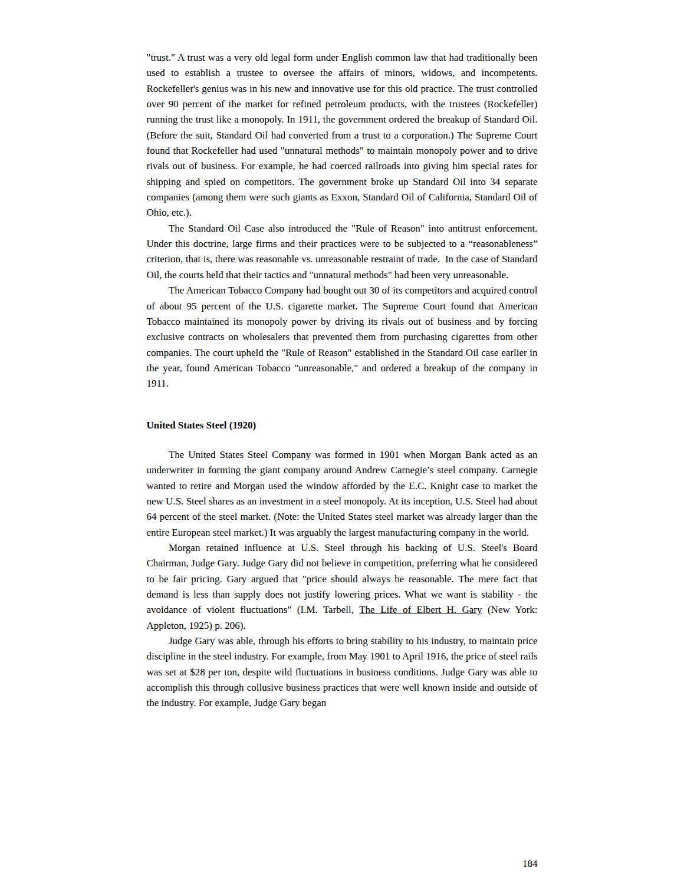"trust." A trust was a very old legal form under English common law that had traditionally been used to establish a trustee to oversee the affairs of minors, widows, and incompetents. Rockefeller's genius was in his new and innovative use for this old practice. The trust controlled over 90 percent of the market for refined petroleum products, with the trustees (Rockefeller) running the trust like a monopoly. In 1911, the government ordered the breakup of Standard Oil. (Before the suit, Standard Oil had converted from a trust to a corporation.) The Supreme Court found that Rockefeller had used "unnatural methods" to maintain monopoly power and to drive rivals out of business. For example, he had coerced railroads into giving him special rates for shipping and spied on competitors. The government broke up Standard Oil into 34 separate companies (among them were such giants as Exxon, Standard Oil of California, Standard Oil of Ohio, etc.).
The Standard Oil Case also introduced the "Rule of Reason" into antitrust enforcement. Under this doctrine, large firms and their practices were to be subjected to a “reasonableness” criterion, that is, there was reasonable vs. unreasonable restraint of trade. In the case of Standard Oil, the courts held that their tactics and "unnatural methods" had been very unreasonable.
The American Tobacco Company had bought out 30 of its competitors and acquired control of about 95 percent of the U.S. cigarette market. The Supreme Court found that American Tobacco maintained its monopoly power by driving its rivals out of business and by forcing exclusive contracts on wholesalers that prevented them from purchasing cigarettes from other companies. The court upheld the "Rule of Reason" established in the Standard Oil case earlier in the year, found American Tobacco "unreasonable," and ordered a breakup of the company in 1911.
United States Steel (1920)
The United States Steel Company was formed in 1901 when Morgan Bank acted as an underwriter in forming the giant company around Andrew Carnegie’s steel company. Carnegie wanted to retire and Morgan used the window afforded by the E.C. Knight case to market the new U.S. Steel shares as an investment in a steel monopoly. At its inception, U.S. Steel had about 64 percent of the steel market. (Note: the United States steel market was already larger than the entire European steel market.) It was arguably the largest manufacturing company in the world.
Morgan retained influence at U.S. Steel through his backing of U.S. Steel's Board Chairman, Judge Gary. Judge Gary did not believe in competition, preferring what he considered to be fair pricing. Gary argued that "price should always be reasonable. The mere fact that demand is less than supply does not justify lowering prices. What we want is stability - the avoidance of violent fluctuations" (I.M. Tarbell, The Life of Elbert H. Gary (New York: Appleton, 1925) p. 206).
Judge Gary was able, through his efforts to bring stability to his industry, to maintain price discipline in the steel industry. For example, from May 1901 to April 1916, the price of steel rails was set at $28 per ton, despite wild fluctuations in business conditions. Judge Gary was able to accomplish this through collusive business practices that were well known inside and outside of the industry. For example, Judge Gary began
184